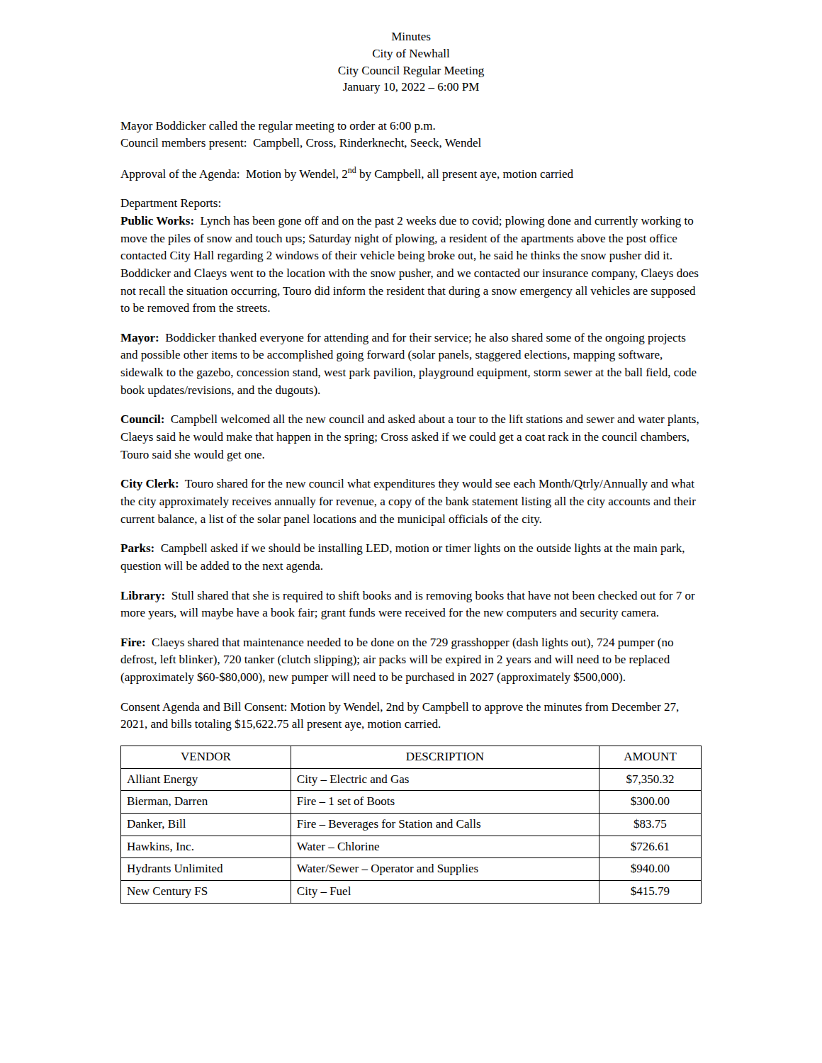Minutes
City of Newhall
City Council Regular Meeting
January 10, 2022 – 6:00 PM
Mayor Boddicker called the regular meeting to order at 6:00 p.m.
Council members present: Campbell, Cross, Rinderknecht, Seeck, Wendel
Approval of the Agenda: Motion by Wendel, 2nd by Campbell, all present aye, motion carried
Department Reports:
Public Works: Lynch has been gone off and on the past 2 weeks due to covid; plowing done and currently working to move the piles of snow and touch ups; Saturday night of plowing, a resident of the apartments above the post office contacted City Hall regarding 2 windows of their vehicle being broke out, he said he thinks the snow pusher did it. Boddicker and Claeys went to the location with the snow pusher, and we contacted our insurance company, Claeys does not recall the situation occurring, Touro did inform the resident that during a snow emergency all vehicles are supposed to be removed from the streets.
Mayor: Boddicker thanked everyone for attending and for their service; he also shared some of the ongoing projects and possible other items to be accomplished going forward (solar panels, staggered elections, mapping software, sidewalk to the gazebo, concession stand, west park pavilion, playground equipment, storm sewer at the ball field, code book updates/revisions, and the dugouts).
Council: Campbell welcomed all the new council and asked about a tour to the lift stations and sewer and water plants, Claeys said he would make that happen in the spring; Cross asked if we could get a coat rack in the council chambers, Touro said she would get one.
City Clerk: Touro shared for the new council what expenditures they would see each Month/Qtrly/Annually and what the city approximately receives annually for revenue, a copy of the bank statement listing all the city accounts and their current balance, a list of the solar panel locations and the municipal officials of the city.
Parks: Campbell asked if we should be installing LED, motion or timer lights on the outside lights at the main park, question will be added to the next agenda.
Library: Stull shared that she is required to shift books and is removing books that have not been checked out for 7 or more years, will maybe have a book fair; grant funds were received for the new computers and security camera.
Fire: Claeys shared that maintenance needed to be done on the 729 grasshopper (dash lights out), 724 pumper (no defrost, left blinker), 720 tanker (clutch slipping); air packs will be expired in 2 years and will need to be replaced (approximately $60-$80,000), new pumper will need to be purchased in 2027 (approximately $500,000).
Consent Agenda and Bill Consent: Motion by Wendel, 2nd by Campbell to approve the minutes from December 27, 2021, and bills totaling $15,622.75 all present aye, motion carried.
| VENDOR | DESCRIPTION | AMOUNT |
| --- | --- | --- |
| Alliant Energy | City – Electric and Gas | $7,350.32 |
| Bierman, Darren | Fire – 1 set of Boots | $300.00 |
| Danker, Bill | Fire – Beverages for Station and Calls | $83.75 |
| Hawkins, Inc. | Water – Chlorine | $726.61 |
| Hydrants Unlimited | Water/Sewer – Operator and Supplies | $940.00 |
| New Century FS | City – Fuel | $415.79 |